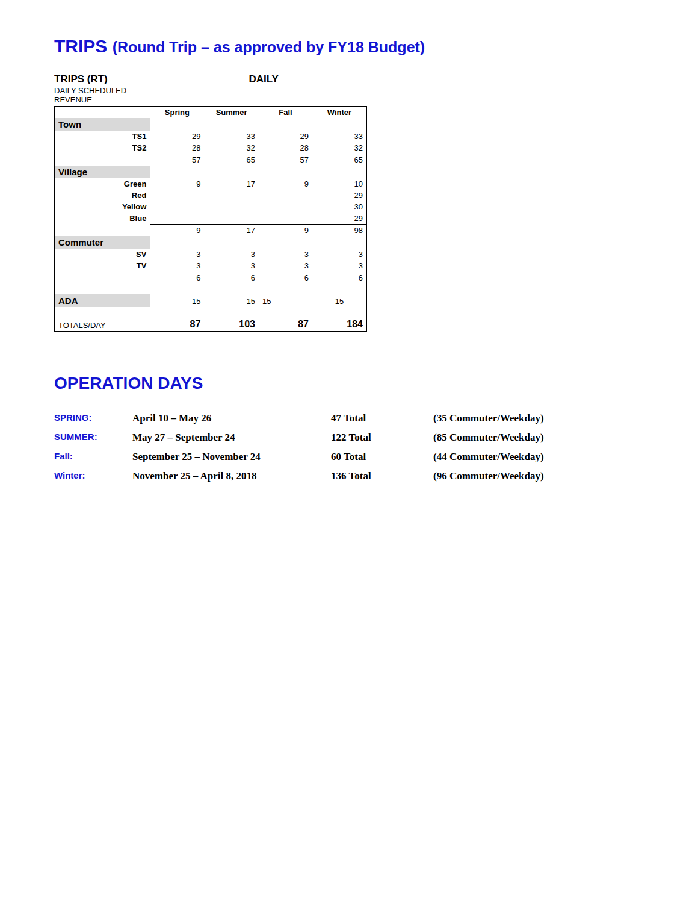TRIPS (Round Trip – as approved by FY18 Budget)
TRIPS (RT) DAILY
DAILY SCHEDULED
REVENUE
| | Spring | Summer | Fall | Winter |
| Town | | | | |
| TS1 | 29 | 33 | 29 | 33 |
| TS2 | 28 | 32 | 28 | 32 |
| | 57 | 65 | 57 | 65 |
| Village | | | | |
| Green | 9 | 17 | 9 | 10 |
| Red | | | | 29 |
| Yellow | | | | 30 |
| Blue | | | | 29 |
| | 9 | 17 | 9 | 98 |
| Commuter | | | | |
| SV | 3 | 3 | 3 | 3 |
| TV | 3 | 3 | 3 | 3 |
| | 6 | 6 | 6 | 6 |
| ADA | 15 | 15 | 15 | 15 |
| TOTALS/DAY | 87 | 103 | 87 | 184 |
OPERATION DAYS
| SPRING: | April 10 – May 26 | 47 Total | (35 Commuter/Weekday) |
| SUMMER: | May 27 – September 24 | 122 Total | (85 Commuter/Weekday) |
| Fall: | September 25 – November 24 | 60 Total | (44 Commuter/Weekday) |
| Winter: | November 25 – April 8, 2018 | 136 Total | (96 Commuter/Weekday) |